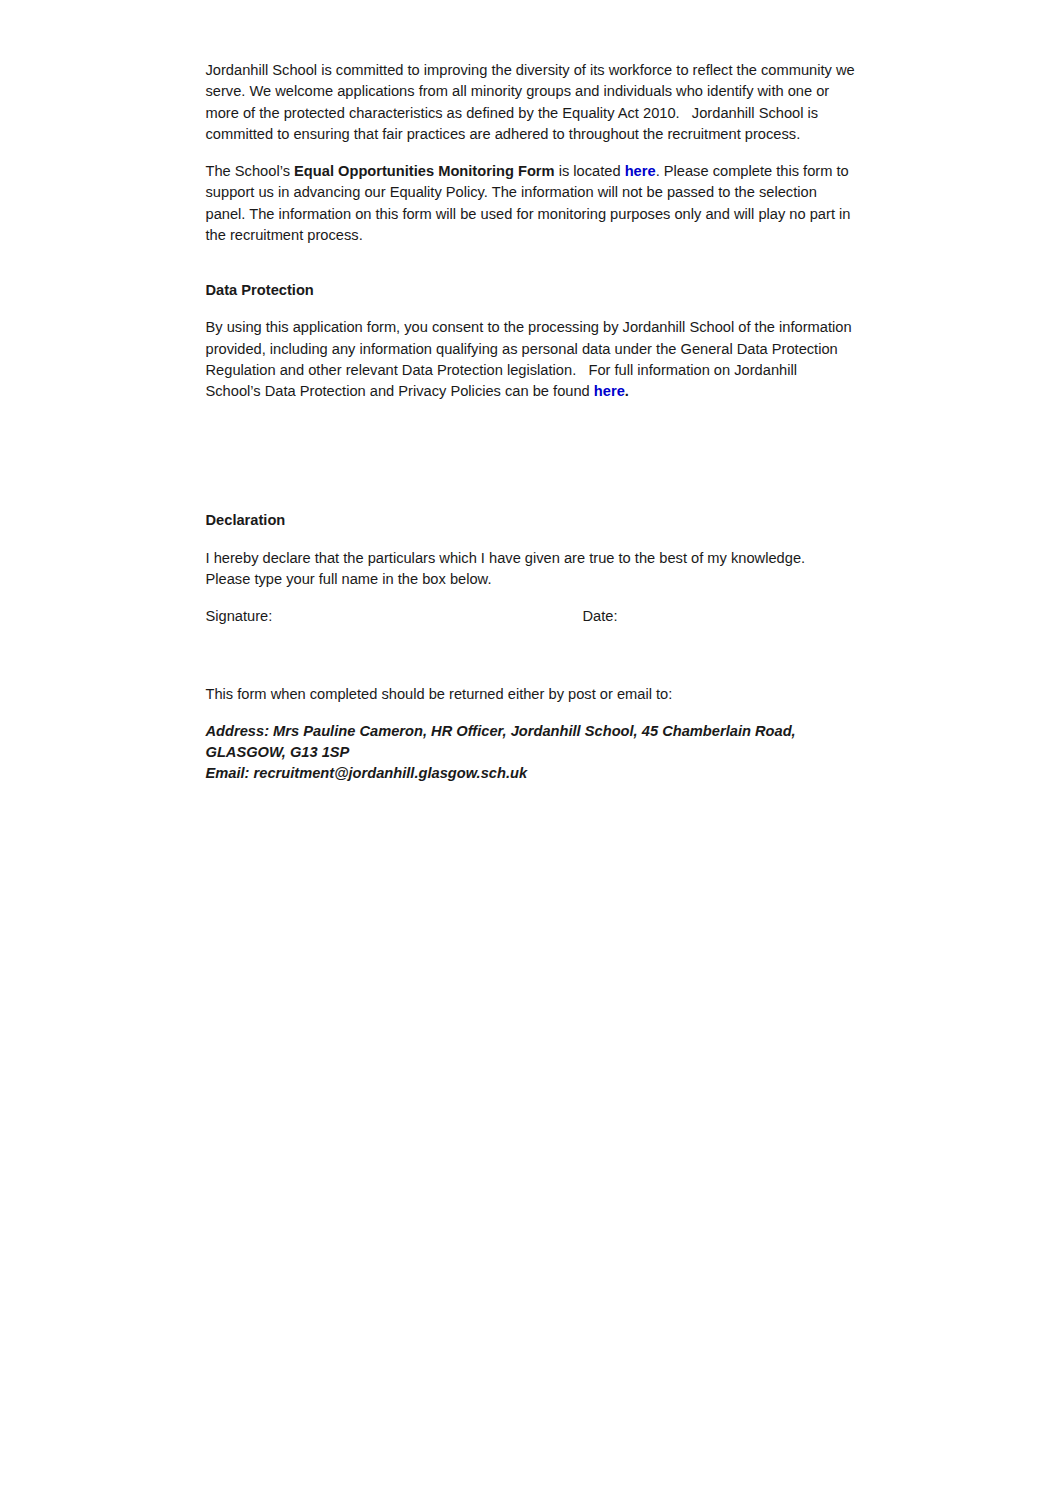Jordanhill School is committed to improving the diversity of its workforce to reflect the community we serve. We welcome applications from all minority groups and individuals who identify with one or more of the protected characteristics as defined by the Equality Act 2010. Jordanhill School is committed to ensuring that fair practices are adhered to throughout the recruitment process.
The School’s Equal Opportunities Monitoring Form is located here. Please complete this form to support us in advancing our Equality Policy. The information will not be passed to the selection panel. The information on this form will be used for monitoring purposes only and will play no part in the recruitment process.
Data Protection
By using this application form, you consent to the processing by Jordanhill School of the information provided, including any information qualifying as personal data under the General Data Protection Regulation and other relevant Data Protection legislation. For full information on Jordanhill School’s Data Protection and Privacy Policies can be found here.
Declaration
I hereby declare that the particulars which I have given are true to the best of my knowledge.
Please type your full name in the box below.
Signature:
Date:
This form when completed should be returned either by post or email to:
Address: Mrs Pauline Cameron, HR Officer, Jordanhill School, 45 Chamberlain Road, GLASGOW, G13 1SP
Email: recruitment@jordanhill.glasgow.sch.uk